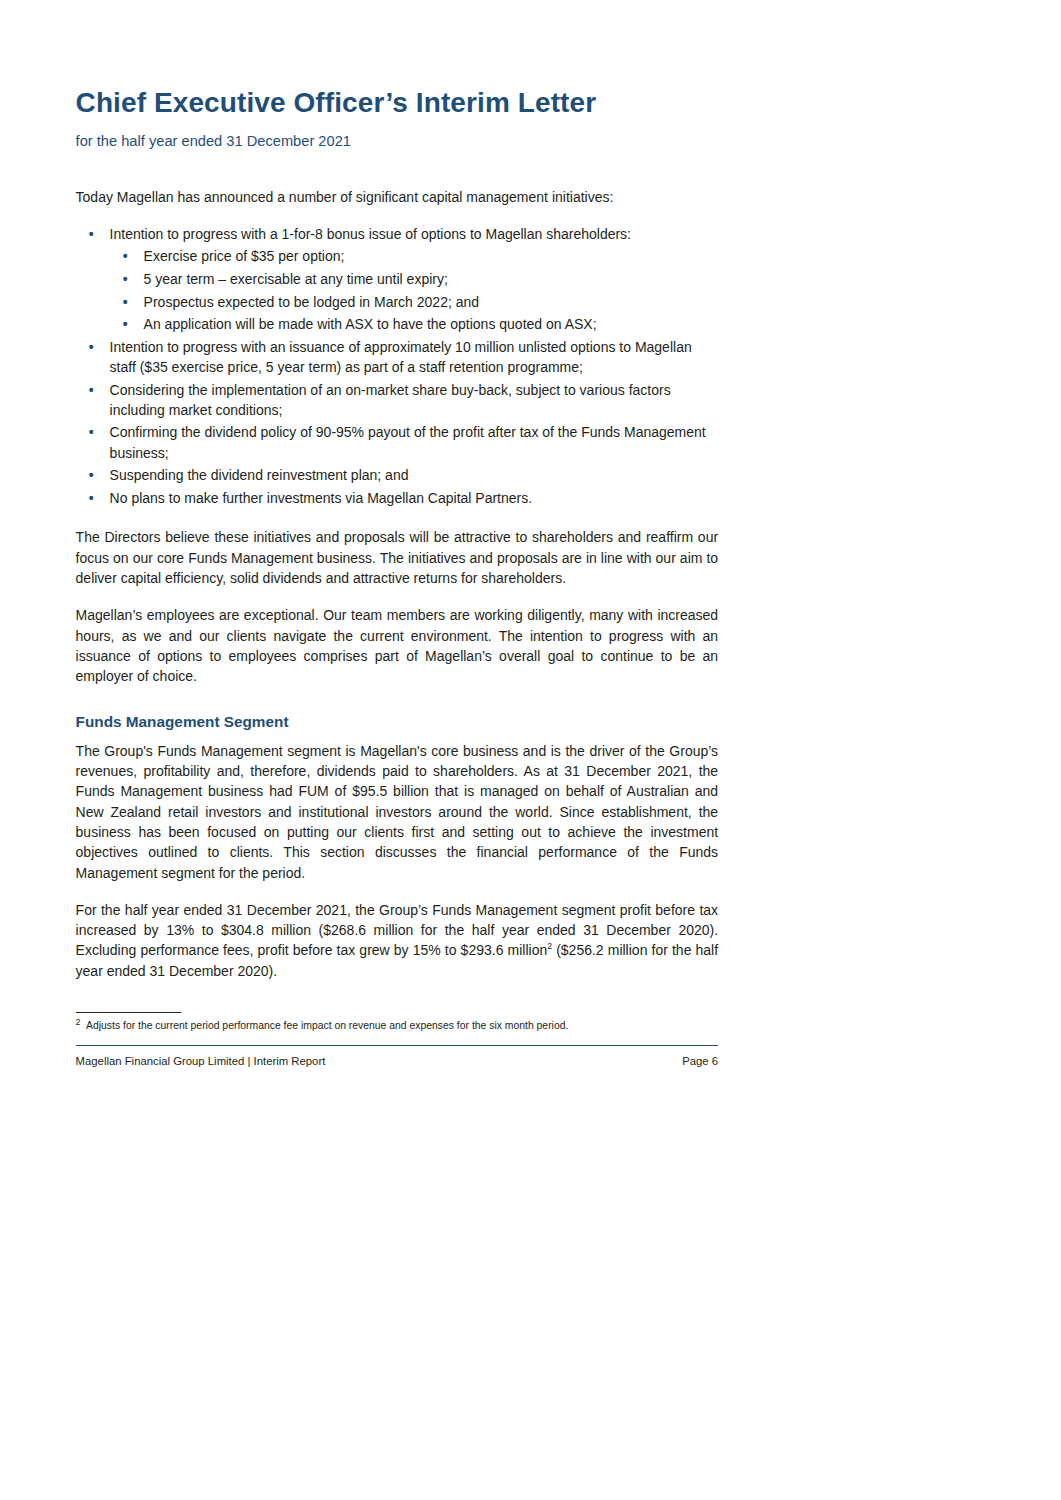Chief Executive Officer’s Interim Letter
for the half year ended 31 December 2021
Today Magellan has announced a number of significant capital management initiatives:
Intention to progress with a 1-for-8 bonus issue of options to Magellan shareholders:
Exercise price of $35 per option;
5 year term – exercisable at any time until expiry;
Prospectus expected to be lodged in March 2022; and
An application will be made with ASX to have the options quoted on ASX;
Intention to progress with an issuance of approximately 10 million unlisted options to Magellan staff ($35 exercise price, 5 year term) as part of a staff retention programme;
Considering the implementation of an on-market share buy-back, subject to various factors including market conditions;
Confirming the dividend policy of 90-95% payout of the profit after tax of the Funds Management business;
Suspending the dividend reinvestment plan; and
No plans to make further investments via Magellan Capital Partners.
The Directors believe these initiatives and proposals will be attractive to shareholders and reaffirm our focus on our core Funds Management business. The initiatives and proposals are in line with our aim to deliver capital efficiency, solid dividends and attractive returns for shareholders.
Magellan’s employees are exceptional. Our team members are working diligently, many with increased hours, as we and our clients navigate the current environment. The intention to progress with an issuance of options to employees comprises part of Magellan’s overall goal to continue to be an employer of choice.
Funds Management Segment
The Group's Funds Management segment is Magellan's core business and is the driver of the Group’s revenues, profitability and, therefore, dividends paid to shareholders. As at 31 December 2021, the Funds Management business had FUM of $95.5 billion that is managed on behalf of Australian and New Zealand retail investors and institutional investors around the world. Since establishment, the business has been focused on putting our clients first and setting out to achieve the investment objectives outlined to clients. This section discusses the financial performance of the Funds Management segment for the period.
For the half year ended 31 December 2021, the Group’s Funds Management segment profit before tax increased by 13% to $304.8 million ($268.6 million for the half year ended 31 December 2020). Excluding performance fees, profit before tax grew by 15% to $293.6 million2 ($256.2 million for the half year ended 31 December 2020).
2Adjusts for the current period performance fee impact on revenue and expenses for the six month period.
Magellan Financial Group Limited | Interim Report Page 6